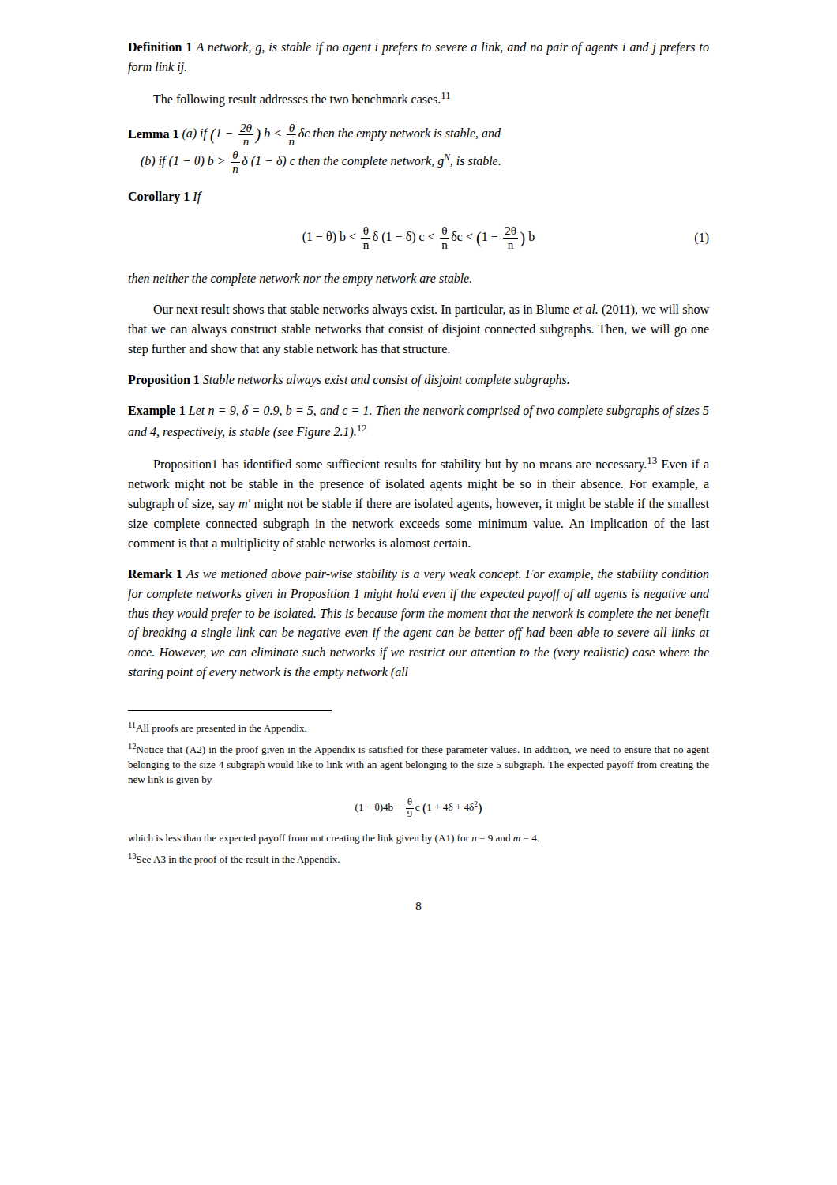Definition 1 A network, g, is stable if no agent i prefers to severe a link, and no pair of agents i and j prefers to form link ij.
The following result addresses the two benchmark cases.11
Lemma 1 (a) if (1 − 2θ n) b < θnδc then the empty network is stable, and
(b) if (1 − θ) b > θnδ (1 − δ) c then the complete network, gN, is stable.
Corollary 1 If
(1 − θ) b < θnδ (1 − δ) c < θnδc < (1 − 2θ n) b (1)
then neither the complete network nor the empty network are stable.
Our next result shows that stable networks always exist. In particular, as in Blume et al. (2011), we will show that we can always construct stable networks that consist of disjoint connected subgraphs. Then, we will go one step further and show that any stable network has that structure.
Proposition 1 Stable networks always exist and consist of disjoint complete subgraphs.
Example 1 Let n = 9, δ = 0.9, b = 5, and c = 1. Then the network comprised of two complete subgraphs of sizes 5 and 4, respectively, is stable (see Figure 2.1). 12
Proposition1 has identified some suffiecient results for stability but by no means are necessary.13 Even if a network might not be stable in the presence of isolated agents might be so in their absence. For example, a subgraph of size, say m′ might not be stable if there are isolated agents, however, it might be stable if the smallest size complete connected subgraph in the network exceeds some minimum value. An implication of the last comment is that a multiplicity of stable networks is alomost certain.
Remark 1 As we metioned above pair-wise stability is a very weak concept. For example, the stability condition for complete networks given in Proposition 1 might hold even if the expected payoff of all agents is negative and thus they would prefer to be isolated. This is because form the moment that the network is complete the net benefit of breaking a single link can be negative even if the agent can be better off had been able to severe all links at once. However, we can eliminate such networks if we restrict our attention to the (very realistic) case where the staring point of every network is the empty network (all
11 All proofs are presented in the Appendix.
12 Notice that (A2) in the proof given in the Appendix is satisfied for these parameter values. In addition, we need to ensure that no agent belonging to the size 4 subgraph would like to link with an agent belonging to the size 5 subgraph. The expected payoff from creating the new link is given by
(1 − θ)4b − θ 9c (1 + 4δ + 4δ2)
which is less than the expected payoff from not creating the link given by (A1) for n = 9 and m = 4.
13 See A3 in the proof of the result in the Appendix.
8